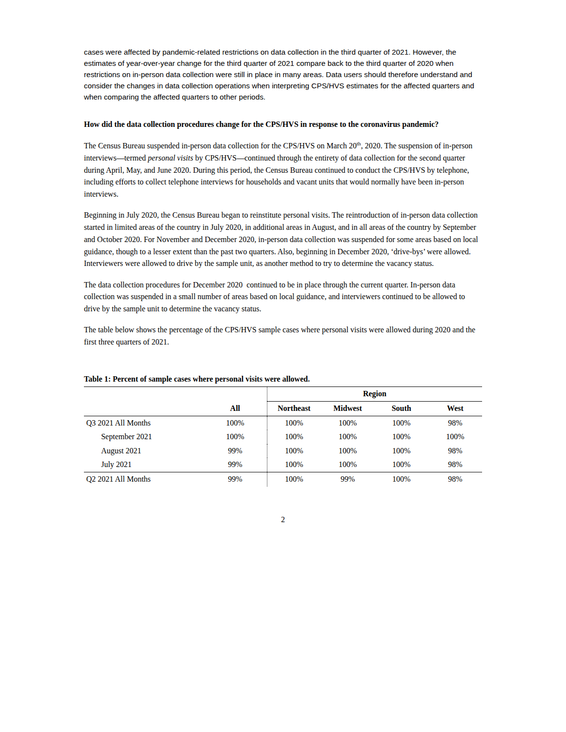cases were affected by pandemic-related restrictions on data collection in the third quarter of 2021. However, the estimates of year-over-year change for the third quarter of 2021 compare back to the third quarter of 2020 when restrictions on in-person data collection were still in place in many areas. Data users should therefore understand and consider the changes in data collection operations when interpreting CPS/HVS estimates for the affected quarters and when comparing the affected quarters to other periods.
How did the data collection procedures change for the CPS/HVS in response to the coronavirus pandemic?
The Census Bureau suspended in-person data collection for the CPS/HVS on March 20th, 2020. The suspension of in-person interviews—termed personal visits by CPS/HVS—continued through the entirety of data collection for the second quarter during April, May, and June 2020. During this period, the Census Bureau continued to conduct the CPS/HVS by telephone, including efforts to collect telephone interviews for households and vacant units that would normally have been in-person interviews.
Beginning in July 2020, the Census Bureau began to reinstitute personal visits. The reintroduction of in-person data collection started in limited areas of the country in July 2020, in additional areas in August, and in all areas of the country by September and October 2020. For November and December 2020, in-person data collection was suspended for some areas based on local guidance, though to a lesser extent than the past two quarters. Also, beginning in December 2020, ‘drive-bys’ were allowed. Interviewers were allowed to drive by the sample unit, as another method to try to determine the vacancy status.
The data collection procedures for December 2020 continued to be in place through the current quarter. In-person data collection was suspended in a small number of areas based on local guidance, and interviewers continued to be allowed to drive by the sample unit to determine the vacancy status.
The table below shows the percentage of the CPS/HVS sample cases where personal visits were allowed during 2020 and the first three quarters of 2021.
Table 1: Percent of sample cases where personal visits were allowed.
| | | Region |
| --- | --- | --- |
| | All | Northeast | Midwest | South | West |
| Q3 2021 All Months | 100% | 100% | 100% | 100% | 98% |
| September 2021 | 100% | 100% | 100% | 100% | 100% |
| August 2021 | 99% | 100% | 100% | 100% | 98% |
| July 2021 | 99% | 100% | 100% | 100% | 98% |
| Q2 2021 All Months | 99% | 100% | 99% | 100% | 98% |
2